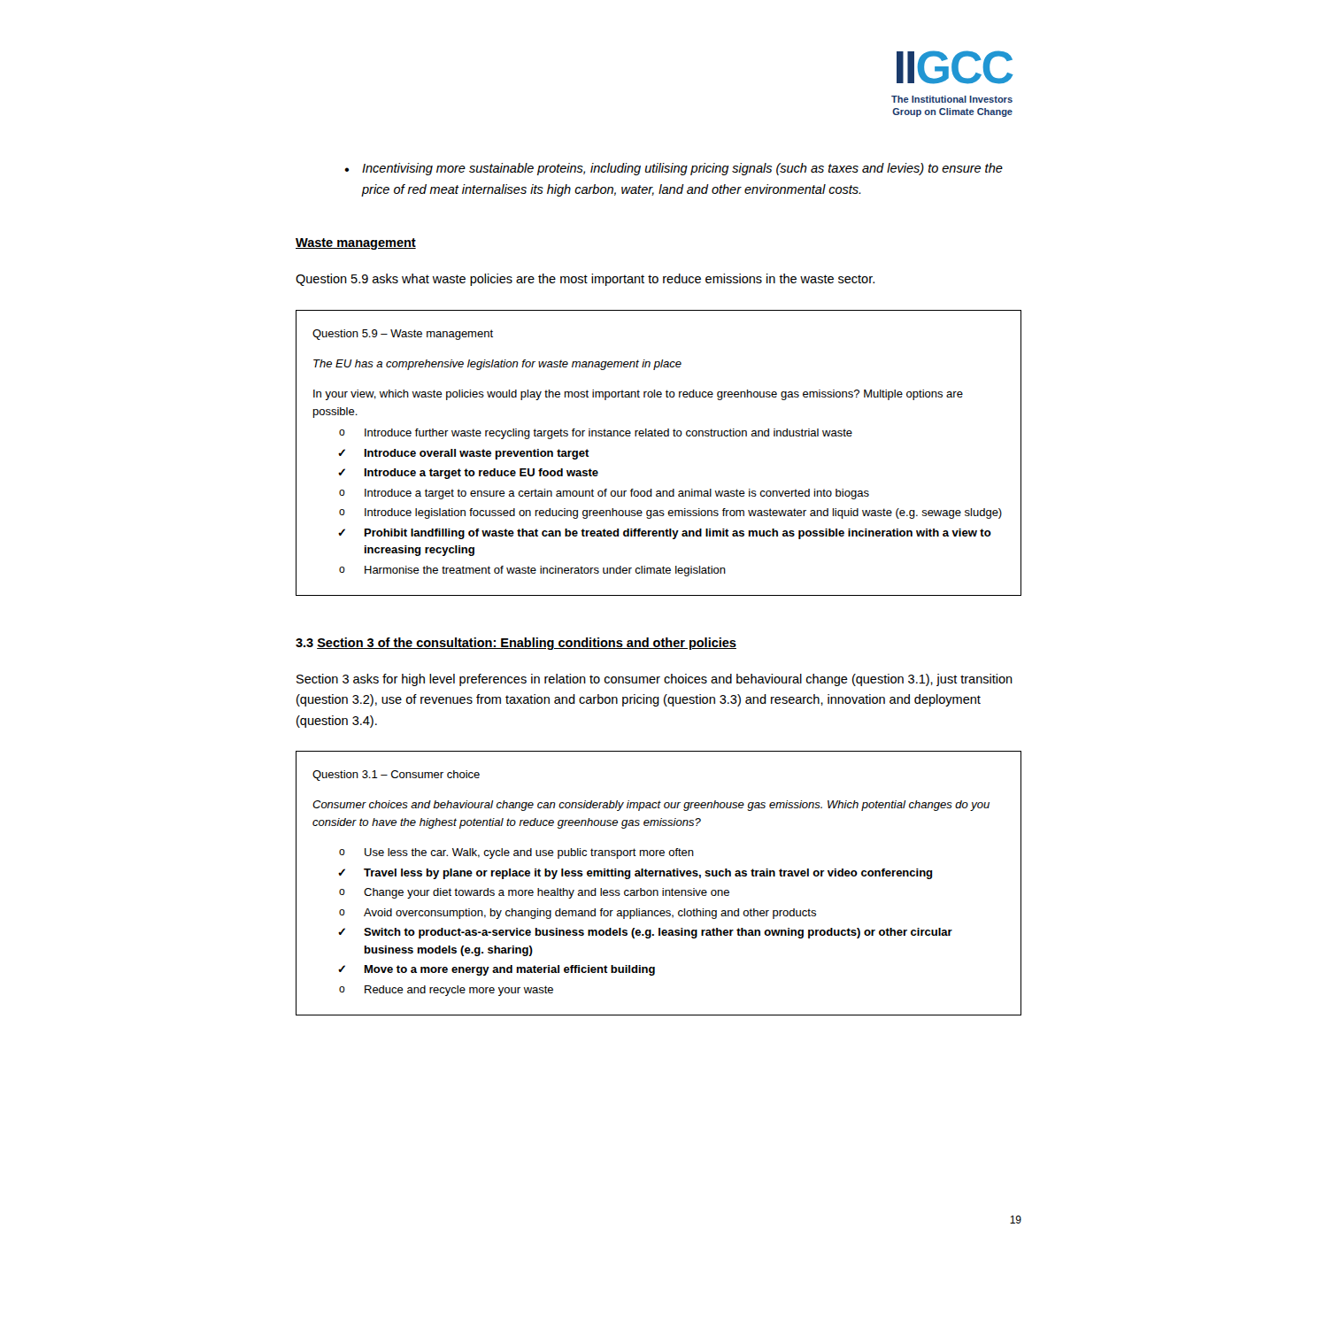II GCC
The Institutional Investors
Group on Climate Change
Incentivising more sustainable proteins, including utilising pricing signals (such as taxes and levies) to ensure the price of red meat internalises its high carbon, water, land and other environmental costs.
Waste management
Question 5.9 asks what waste policies are the most important to reduce emissions in the waste sector.
Question 5.9 – Waste management
The EU has a comprehensive legislation for waste management in place
In your view, which waste policies would play the most important role to reduce greenhouse gas emissions? Multiple options are possible.
Introduce further waste recycling targets for instance related to construction and industrial waste
Introduce overall waste prevention target
Introduce a target to reduce EU food waste
Introduce a target to ensure a certain amount of our food and animal waste is converted into biogas
Introduce legislation focussed on reducing greenhouse gas emissions from wastewater and liquid waste (e.g. sewage sludge)
Prohibit landfilling of waste that can be treated differently and limit as much as possible incineration with a view to increasing recycling
Harmonise the treatment of waste incinerators under climate legislation
3.3 Section 3 of the consultation: Enabling conditions and other policies
Section 3 asks for high level preferences in relation to consumer choices and behavioural change (question 3.1), just transition (question 3.2), use of revenues from taxation and carbon pricing (question 3.3) and research, innovation and deployment (question 3.4).
Question 3.1 – Consumer choice
Consumer choices and behavioural change can considerably impact our greenhouse gas emissions. Which potential changes do you consider to have the highest potential to reduce greenhouse gas emissions?
Use less the car. Walk, cycle and use public transport more often
Travel less by plane or replace it by less emitting alternatives, such as train travel or video conferencing
Change your diet towards a more healthy and less carbon intensive one
Avoid overconsumption, by changing demand for appliances, clothing and other products
Switch to product-as-a-service business models (e.g. leasing rather than owning products) or other circular business models (e.g. sharing)
Move to a more energy and material efficient building
Reduce and recycle more your waste
19